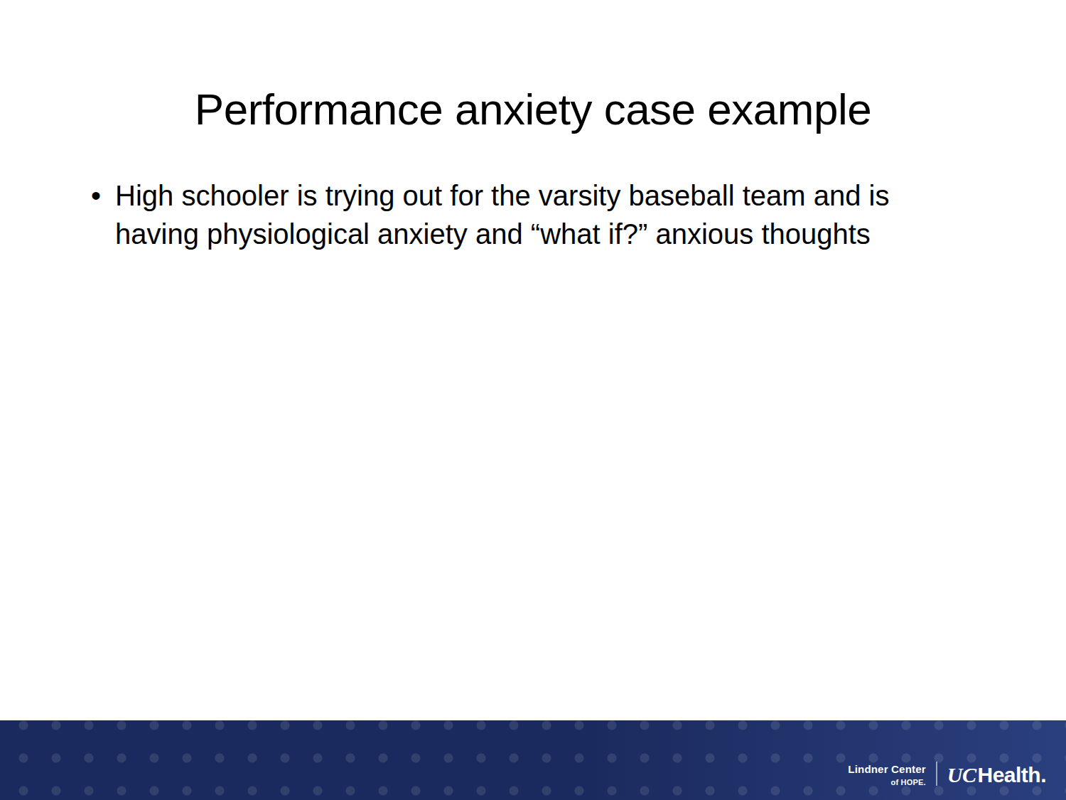Performance anxiety case example
High schooler is trying out for the varsity baseball team and is having physiological anxiety and “what if?” anxious thoughts
Lindner Center
of HOPE.
UCHealth.